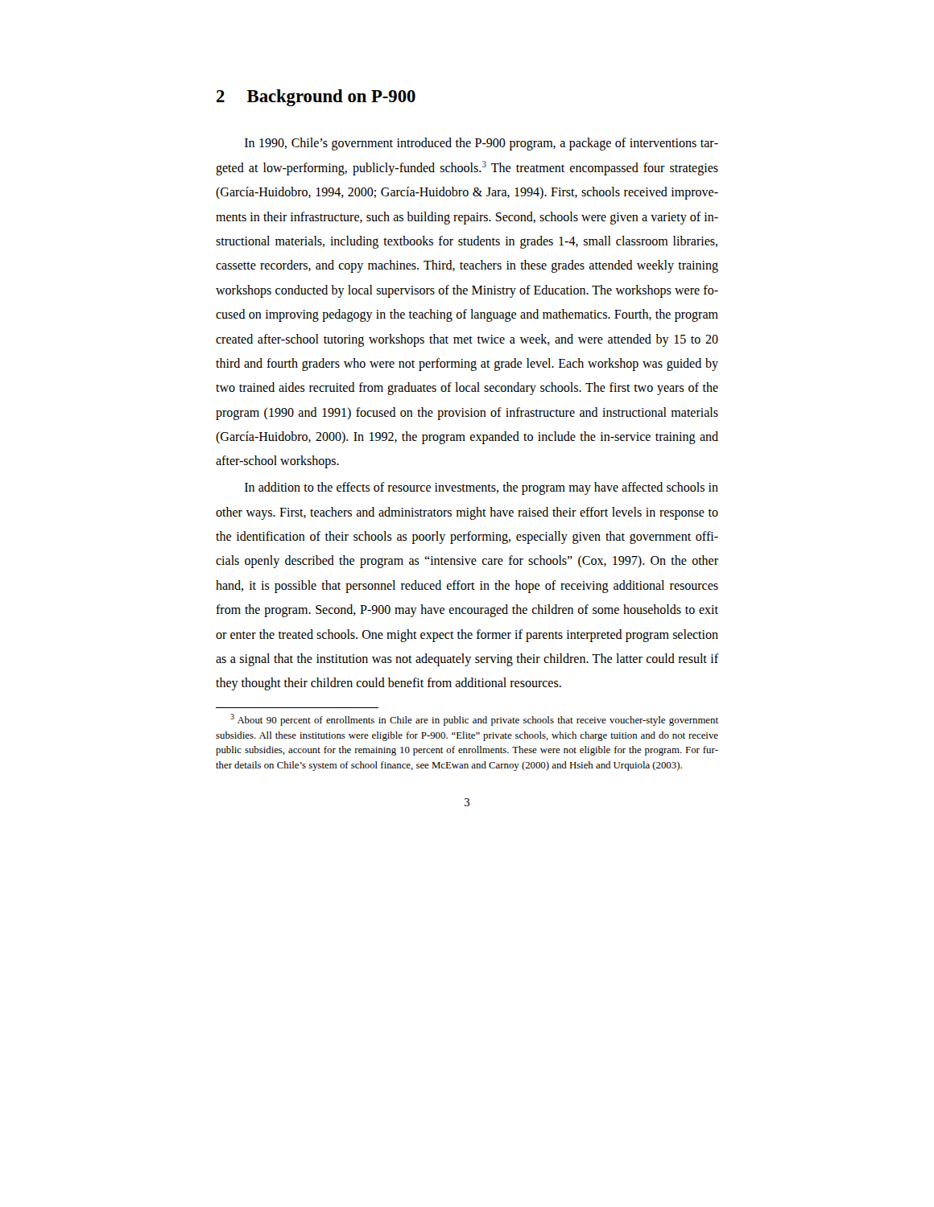2 Background on P-900
In 1990, Chile’s government introduced the P-900 program, a package of interventions targeted at low-performing, publicly-funded schools.3 The treatment encompassed four strategies (García-Huidobro, 1994, 2000; García-Huidobro & Jara, 1994). First, schools received improvements in their infrastructure, such as building repairs. Second, schools were given a variety of instructional materials, including textbooks for students in grades 1-4, small classroom libraries, cassette recorders, and copy machines. Third, teachers in these grades attended weekly training workshops conducted by local supervisors of the Ministry of Education. The workshops were focused on improving pedagogy in the teaching of language and mathematics. Fourth, the program created after-school tutoring workshops that met twice a week, and were attended by 15 to 20 third and fourth graders who were not performing at grade level. Each workshop was guided by two trained aides recruited from graduates of local secondary schools. The first two years of the program (1990 and 1991) focused on the provision of infrastructure and instructional materials (García-Huidobro, 2000). In 1992, the program expanded to include the in-service training and after-school workshops.
In addition to the effects of resource investments, the program may have affected schools in other ways. First, teachers and administrators might have raised their effort levels in response to the identification of their schools as poorly performing, especially given that government officials openly described the program as “intensive care for schools” (Cox, 1997). On the other hand, it is possible that personnel reduced effort in the hope of receiving additional resources from the program. Second, P-900 may have encouraged the children of some households to exit or enter the treated schools. One might expect the former if parents interpreted program selection as a signal that the institution was not adequately serving their children. The latter could result if they thought their children could benefit from additional resources.
3 About 90 percent of enrollments in Chile are in public and private schools that receive voucher-style government subsidies. All these institutions were eligible for P-900. “Elite” private schools, which charge tuition and do not receive public subsidies, account for the remaining 10 percent of enrollments. These were not eligible for the program. For further details on Chile’s system of school finance, see McEwan and Carnoy (2000) and Hsieh and Urquiola (2003).
3